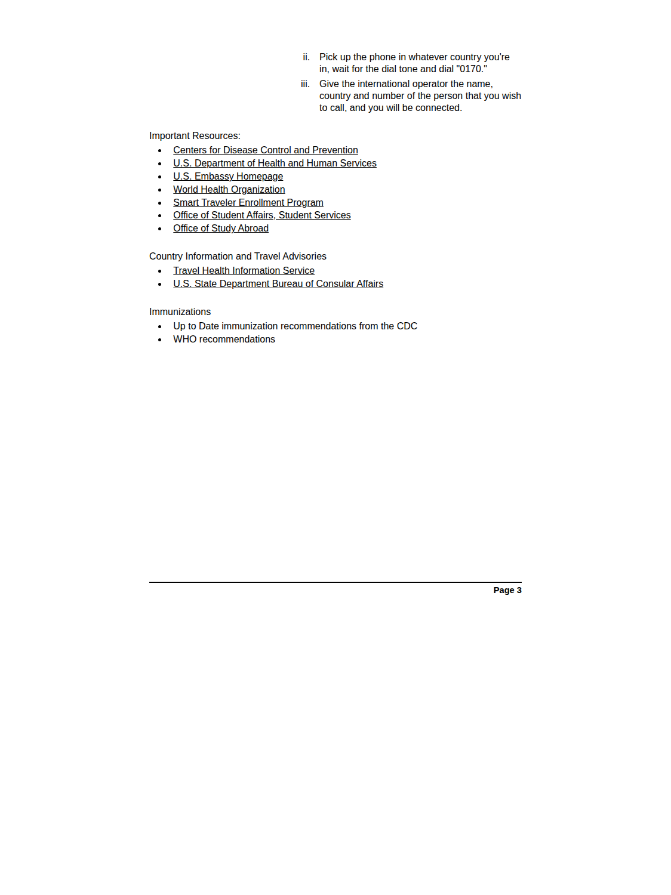Pick up the phone in whatever country you're in, wait for the dial tone and dial "0170."
Give the international operator the name, country and number of the person that you wish to call, and you will be connected.
Important Resources:
Centers for Disease Control and Prevention
U.S. Department of Health and Human Services
U.S. Embassy Homepage
World Health Organization
Smart Traveler Enrollment Program
Office of Student Affairs, Student Services
Office of Study Abroad
Country Information and Travel Advisories
Travel Health Information Service
U.S. State Department Bureau of Consular Affairs
Immunizations
Up to Date immunization recommendations from the CDC
WHO recommendations
Page 3